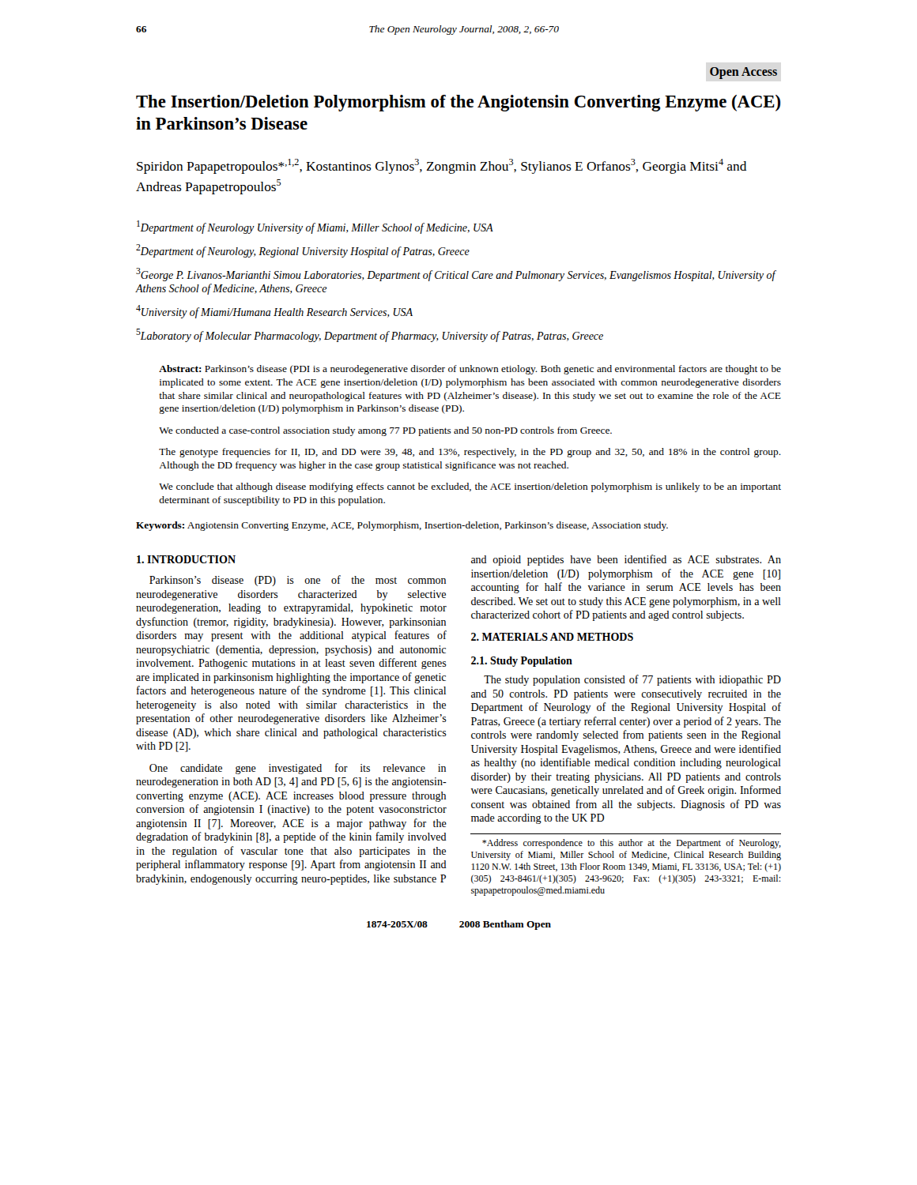66 The Open Neurology Journal, 2008, 2, 66-70
Open Access
The Insertion/Deletion Polymorphism of the Angiotensin Converting Enzyme (ACE) in Parkinson’s Disease
Spiridon Papapetropoulos*,1,2, Kostantinos Glynos3, Zongmin Zhou3, Stylianos E Orfanos3, Georgia Mitsi4 and Andreas Papapetropoulos5
1Department of Neurology University of Miami, Miller School of Medicine, USA
2Department of Neurology, Regional University Hospital of Patras, Greece
3George P. Livanos-Marianthi Simou Laboratories, Department of Critical Care and Pulmonary Services, Evangelismos Hospital, University of Athens School of Medicine, Athens, Greece
4University of Miami/Humana Health Research Services, USA
5Laboratory of Molecular Pharmacology, Department of Pharmacy, University of Patras, Patras, Greece
Abstract: Parkinson’s disease (PDI is a neurodegenerative disorder of unknown etiology. Both genetic and environmental factors are thought to be implicated to some extent. The ACE gene insertion/deletion (I/D) polymorphism has been associated with common neurodegenerative disorders that share similar clinical and neuropathological features with PD (Alzheimer’s disease). In this study we set out to examine the role of the ACE gene insertion/deletion (I/D) polymorphism in Parkinson’s disease (PD).
We conducted a case-control association study among 77 PD patients and 50 non-PD controls from Greece.
The genotype frequencies for II, ID, and DD were 39, 48, and 13%, respectively, in the PD group and 32, 50, and 18% in the control group. Although the DD frequency was higher in the case group statistical significance was not reached.
We conclude that although disease modifying effects cannot be excluded, the ACE insertion/deletion polymorphism is unlikely to be an important determinant of susceptibility to PD in this population.
Keywords: Angiotensin Converting Enzyme, ACE, Polymorphism, Insertion-deletion, Parkinson’s disease, Association study.
1. Introduction
Parkinson’s disease (PD) is one of the most common neurodegenerative disorders characterized by selective neurodegeneration, leading to extrapyramidal, hypokinetic motor dysfunction (tremor, rigidity, bradykinesia). However, parkinsonian disorders may present with the additional atypical features of neuropsychiatric (dementia, depression, psychosis) and autonomic involvement. Pathogenic mutations in at least seven different genes are implicated in parkinsonism highlighting the importance of genetic factors and heterogeneous nature of the syndrome [1]. This clinical heterogeneity is also noted with similar characteristics in the presentation of other neurodegenerative disorders like Alzheimer’s disease (AD), which share clinical and pathological characteristics with PD [2].
One candidate gene investigated for its relevance in neurodegeneration in both AD [3, 4] and PD [5, 6] is the angiotensin-converting enzyme (ACE). ACE increases blood pressure through conversion of angiotensin I (inactive) to the potent vasoconstrictor angiotensin II [7]. Moreover, ACE is a major pathway for the degradation of bradykinin [8], a peptide of the kinin family involved in the regulation of vascular tone that also participates in the peripheral inflammatory response [9]. Apart from angiotensin II and bradykinin, endogenously occurring neuro-peptides, like substance P and opioid peptides have been identified as ACE substrates. An insertion/deletion (I/D) polymorphism of the ACE gene [10] accounting for half the variance in serum ACE levels has been described. We set out to study this ACE gene polymorphism, in a well characterized cohort of PD patients and aged control subjects.
2. Materials and Methods
2.1. Study Population
The study population consisted of 77 patients with idiopathic PD and 50 controls. PD patients were consecutively recruited in the Department of Neurology of the Regional University Hospital of Patras, Greece (a tertiary referral center) over a period of 2 years. The controls were randomly selected from patients seen in the Regional University Hospital Evagelismos, Athens, Greece and were identified as healthy (no identifiable medical condition including neurological disorder) by their treating physicians. All PD patients and controls were Caucasians, genetically unrelated and of Greek origin. Informed consent was obtained from all the subjects. Diagnosis of PD was made according to the UK PD
*Address correspondence to this author at the Department of Neurology, University of Miami, Miller School of Medicine, Clinical Research Building 1120 N.W. 14th Street, 13th Floor Room 1349, Miami, FL 33136, USA; Tel: (+1)(305) 243-8461/(+1)(305) 243-9620; Fax: (+1)(305) 243-3321; E-mail: spapapetropoulos@med.miami.edu
1874-205X/082008 Bentham Open